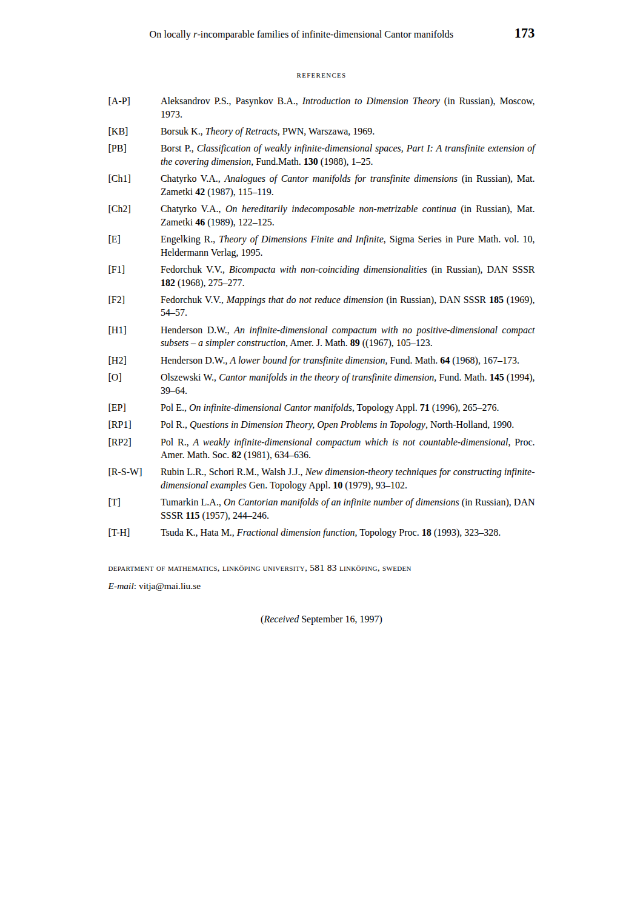On locally r-incomparable families of infinite-dimensional Cantor manifolds 173
References
[A-P]
Aleksandrov P.S., Pasynkov B.A., Introduction to Dimension Theory (in Russian), Moscow, 1973.
[KB]
Borsuk K., Theory of Retracts, PWN, Warszawa, 1969.
[PB]
Borst P., Classification of weakly infinite-dimensional spaces, Part I: A transfinite extension of the covering dimension, Fund.Math. 130 (1988), 1–25.
[Ch1]
Chatyrko V.A., Analogues of Cantor manifolds for transfinite dimensions (in Russian), Mat. Zametki 42 (1987), 115–119.
[Ch2]
Chatyrko V.A., On hereditarily indecomposable non-metrizable continua (in Russian), Mat. Zametki 46 (1989), 122–125.
[E]
Engelking R., Theory of Dimensions Finite and Infinite, Sigma Series in Pure Math. vol. 10, Heldermann Verlag, 1995.
[F1]
Fedorchuk V.V., Bicompacta with non-coinciding dimensionalities (in Russian), DAN SSSR 182 (1968), 275–277.
[F2]
Fedorchuk V.V., Mappings that do not reduce dimension (in Russian), DAN SSSR 185 (1969), 54–57.
[H1]
Henderson D.W., An infinite-dimensional compactum with no positive-dimensional compact subsets – a simpler construction, Amer. J. Math. 89 ((1967), 105–123.
[H2]
Henderson D.W., A lower bound for transfinite dimension, Fund. Math. 64 (1968), 167–173.
[O]
Olszewski W., Cantor manifolds in the theory of transfinite dimension, Fund. Math. 145 (1994), 39–64.
[EP]
Pol E., On infinite-dimensional Cantor manifolds, Topology Appl. 71 (1996), 265–276.
[RP1]
Pol R., Questions in Dimension Theory, Open Problems in Topology, North-Holland, 1990.
[RP2]
Pol R., A weakly infinite-dimensional compactum which is not countable-dimensional, Proc. Amer. Math. Soc. 82 (1981), 634–636.
[R-S-W]
Rubin L.R., Schori R.M., Walsh J.J., New dimension-theory techniques for constructing infinite-dimensional examples Gen. Topology Appl. 10 (1979), 93–102.
[T]
Tumarkin L.A., On Cantorian manifolds of an infinite number of dimensions (in Russian), DAN SSSR 115 (1957), 244–246.
[T-H]
Tsuda K., Hata M., Fractional dimension function, Topology Proc. 18 (1993), 323–328.
Department of Mathematics, Linköping University, 581 83 Linköping, Sweden
E-mail: vitja@mai.liu.se
(Received September 16, 1997)